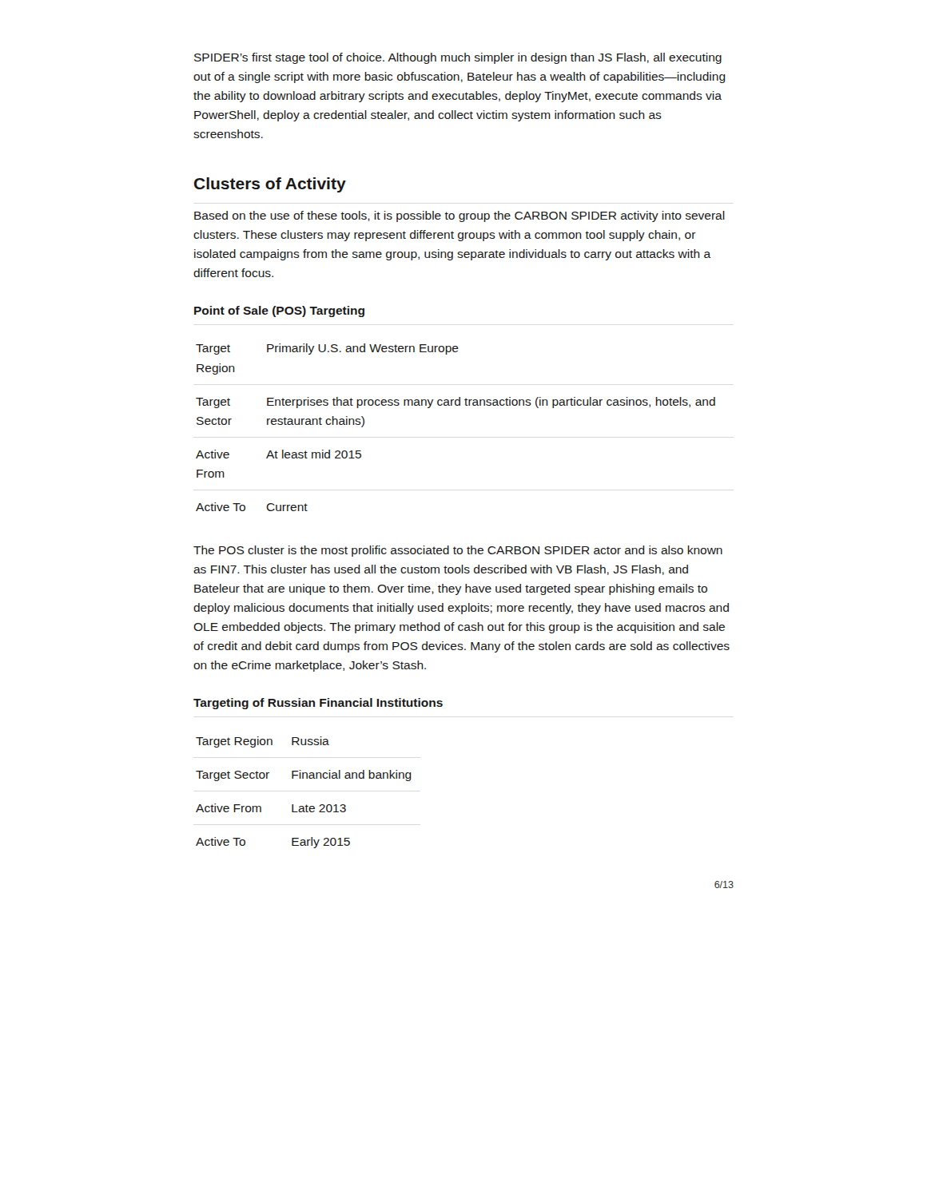SPIDER’s first stage tool of choice. Although much simpler in design than JS Flash, all executing out of a single script with more basic obfuscation, Bateleur has a wealth of capabilities—including the ability to download arbitrary scripts and executables, deploy TinyMet, execute commands via PowerShell, deploy a credential stealer, and collect victim system information such as screenshots.
Clusters of Activity
Based on the use of these tools, it is possible to group the CARBON SPIDER activity into several clusters. These clusters may represent different groups with a common tool supply chain, or isolated campaigns from the same group, using separate individuals to carry out attacks with a different focus.
Point of Sale (POS) Targeting
| Target Region | Primarily U.S. and Western Europe |
| Target Sector | Enterprises that process many card transactions (in particular casinos, hotels, and restaurant chains) |
| Active From | At least mid 2015 |
| Active To | Current |
The POS cluster is the most prolific associated to the CARBON SPIDER actor and is also known as FIN7. This cluster has used all the custom tools described with VB Flash, JS Flash, and Bateleur that are unique to them. Over time, they have used targeted spear phishing emails to deploy malicious documents that initially used exploits; more recently, they have used macros and OLE embedded objects. The primary method of cash out for this group is the acquisition and sale of credit and debit card dumps from POS devices. Many of the stolen cards are sold as collectives on the eCrime marketplace, Joker’s Stash.
Targeting of Russian Financial Institutions
| Target Region | Russia |
| Target Sector | Financial and banking |
| Active From | Late 2013 |
| Active To | Early 2015 |
6/13